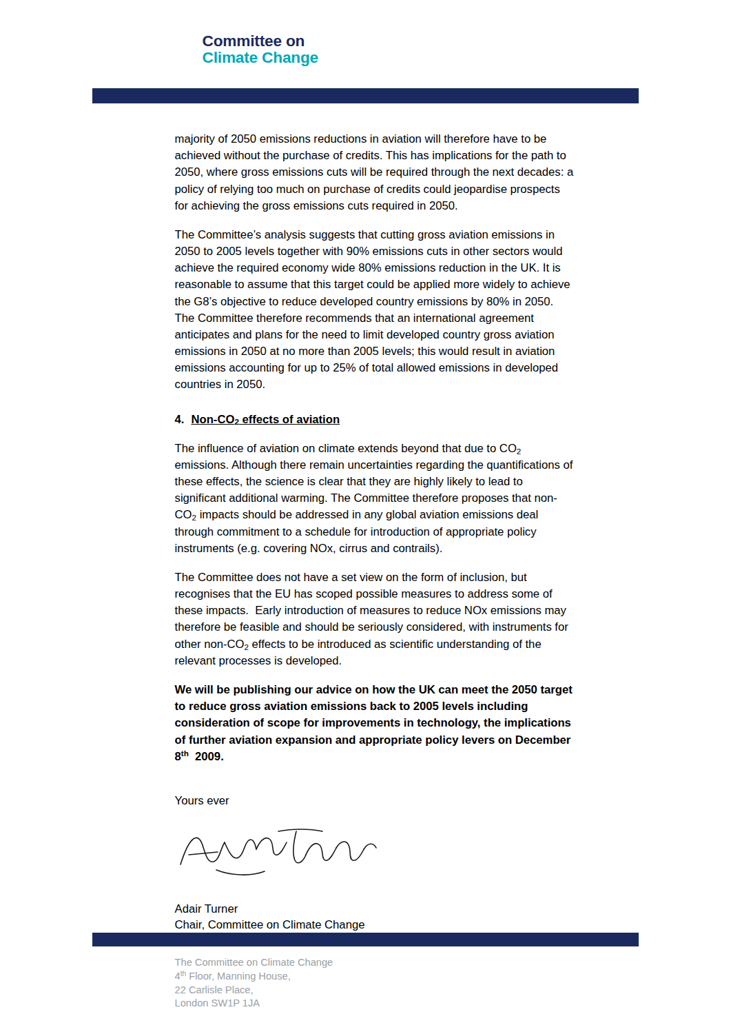Committee on
Climate Change
majority of 2050 emissions reductions in aviation will therefore have to be achieved without the purchase of credits. This has implications for the path to 2050, where gross emissions cuts will be required through the next decades: a policy of relying too much on purchase of credits could jeopardise prospects for achieving the gross emissions cuts required in 2050.
The Committee’s analysis suggests that cutting gross aviation emissions in 2050 to 2005 levels together with 90% emissions cuts in other sectors would achieve the required economy wide 80% emissions reduction in the UK. It is reasonable to assume that this target could be applied more widely to achieve the G8’s objective to reduce developed country emissions by 80% in 2050. The Committee therefore recommends that an international agreement anticipates and plans for the need to limit developed country gross aviation emissions in 2050 at no more than 2005 levels; this would result in aviation emissions accounting for up to 25% of total allowed emissions in developed countries in 2050.
4. Non-CO2 effects of aviation
The influence of aviation on climate extends beyond that due to CO2 emissions. Although there remain uncertainties regarding the quantifications of these effects, the science is clear that they are highly likely to lead to significant additional warming. The Committee therefore proposes that non-CO2 impacts should be addressed in any global aviation emissions deal through commitment to a schedule for introduction of appropriate policy instruments (e.g. covering NOx, cirrus and contrails).
The Committee does not have a set view on the form of inclusion, but recognises that the EU has scoped possible measures to address some of these impacts. Early introduction of measures to reduce NOx emissions may therefore be feasible and should be seriously considered, with instruments for other non-CO2 effects to be introduced as scientific understanding of the relevant processes is developed.
We will be publishing our advice on how the UK can meet the 2050 target to reduce gross aviation emissions back to 2005 levels including consideration of scope for improvements in technology, the implications of further aviation expansion and appropriate policy levers on December 8th 2009.
Yours ever
Adair Turner
Chair, Committee on Climate Change
The Committee on Climate Change
4th Floor, Manning House,
22 Carlisle Place,
London SW1P 1JA